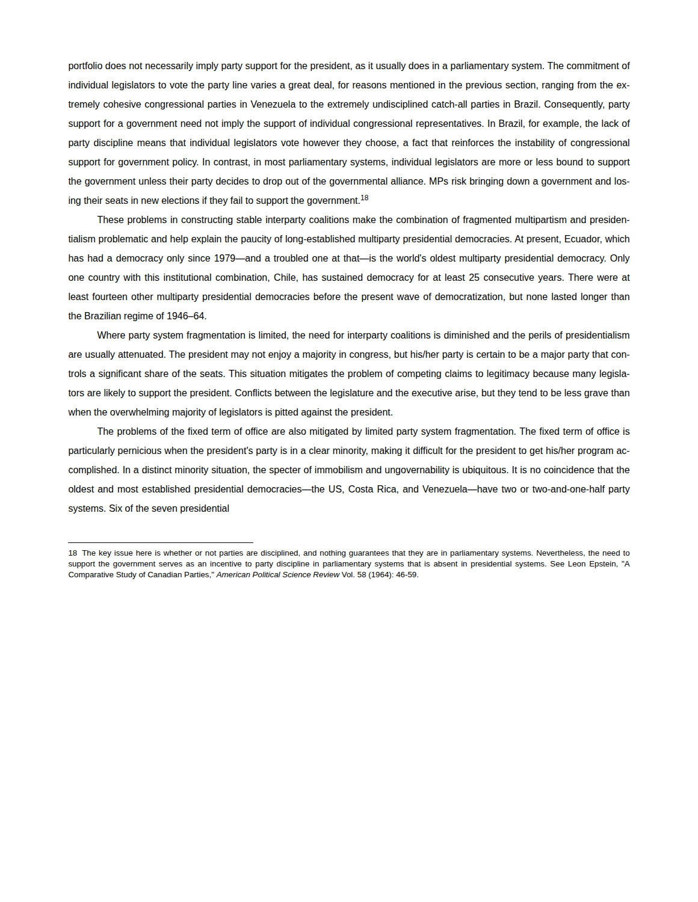portfolio does not necessarily imply party support for the president, as it usually does in a parliamentary system. The commitment of individual legislators to vote the party line varies a great deal, for reasons mentioned in the previous section, ranging from the extremely cohesive congressional parties in Venezuela to the extremely undisciplined catch-all parties in Brazil. Consequently, party support for a government need not imply the support of individual congressional representatives. In Brazil, for example, the lack of party discipline means that individual legislators vote however they choose, a fact that reinforces the instability of congressional support for government policy. In contrast, in most parliamentary systems, individual legislators are more or less bound to support the government unless their party decides to drop out of the governmental alliance. MPs risk bringing down a government and losing their seats in new elections if they fail to support the government.18
These problems in constructing stable interparty coalitions make the combination of fragmented multipartism and presidentialism problematic and help explain the paucity of long-established multiparty presidential democracies. At present, Ecuador, which has had a democracy only since 1979—and a troubled one at that—is the world's oldest multiparty presidential democracy. Only one country with this institutional combination, Chile, has sustained democracy for at least 25 consecutive years. There were at least fourteen other multiparty presidential democracies before the present wave of democratization, but none lasted longer than the Brazilian regime of 1946–64.
Where party system fragmentation is limited, the need for interparty coalitions is diminished and the perils of presidentialism are usually attenuated. The president may not enjoy a majority in congress, but his/her party is certain to be a major party that controls a significant share of the seats. This situation mitigates the problem of competing claims to legitimacy because many legislators are likely to support the president. Conflicts between the legislature and the executive arise, but they tend to be less grave than when the overwhelming majority of legislators is pitted against the president.
The problems of the fixed term of office are also mitigated by limited party system fragmentation. The fixed term of office is particularly pernicious when the president's party is in a clear minority, making it difficult for the president to get his/her program accomplished. In a distinct minority situation, the specter of immobilism and ungovernability is ubiquitous. It is no coincidence that the oldest and most established presidential democracies—the US, Costa Rica, and Venezuela—have two or two-and-one-half party systems. Six of the seven presidential
18 The key issue here is whether or not parties are disciplined, and nothing guarantees that they are in parliamentary systems. Nevertheless, the need to support the government serves as an incentive to party discipline in parliamentary systems that is absent in presidential systems. See Leon Epstein, "A Comparative Study of Canadian Parties," American Political Science Review Vol. 58 (1964): 46-59.